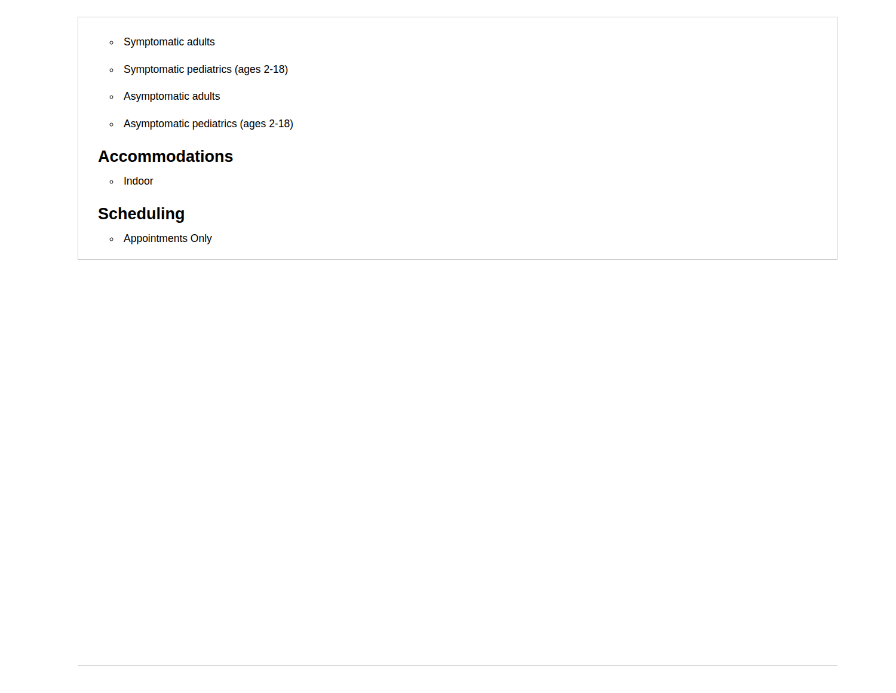Symptomatic adults
Symptomatic pediatrics (ages 2-18)
Asymptomatic adults
Asymptomatic pediatrics (ages 2-18)
Accommodations
Indoor
Scheduling
Appointments Only